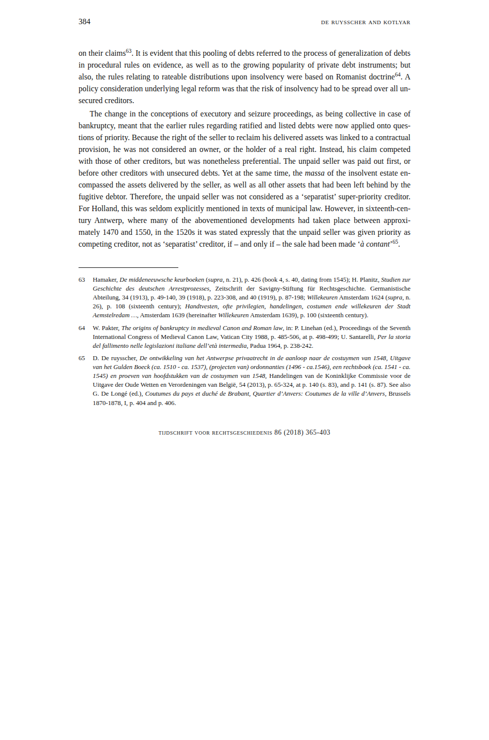384 de ruysscher and kotlyar
on their claims63. It is evident that this pooling of debts referred to the process of generalization of debts in procedural rules on evidence, as well as to the growing popularity of private debt instruments; but also, the rules relating to rateable distributions upon insolvency were based on Romanist doctrine64. A policy consideration underlying legal reform was that the risk of insolvency had to be spread over all unsecured creditors.
The change in the conceptions of executory and seizure proceedings, as being collective in case of bankruptcy, meant that the earlier rules regarding ratified and listed debts were now applied onto questions of priority. Because the right of the seller to reclaim his delivered assets was linked to a contractual provision, he was not considered an owner, or the holder of a real right. Instead, his claim competed with those of other creditors, but was nonetheless preferential. The unpaid seller was paid out first, or before other creditors with unsecured debts. Yet at the same time, the massa of the insolvent estate encompassed the assets delivered by the seller, as well as all other assets that had been left behind by the fugitive debtor. Therefore, the unpaid seller was not considered as a ‘separatist’ super-priority creditor. For Holland, this was seldom explicitly mentioned in texts of municipal law. However, in sixteenth-century Antwerp, where many of the abovementioned developments had taken place between approximately 1470 and 1550, in the 1520s it was stated expressly that the unpaid seller was given priority as competing creditor, not as ‘separatist’ creditor, if – and only if – the sale had been made ‘à contant’65.
Hamaker, De middeneeuwsche keurboeken (supra, n. 21), p. 426 (book 4, s. 40, dating from 1545); H. Planitz, Studien zur Geschichte des deutschen Arrestprozesses, Zeitschrift der Savigny-Stiftung für Rechtsgeschichte. Germanistische Abteilung, 34 (1913), p. 49-140, 39 (1918), p. 223-308, and 40 (1919), p. 87-198; Willekeuren Amsterdam 1624 (supra, n. 26), p. 108 (sixteenth century); Handtvesten, ofte privilegien, handelingen, costumen ende willekeuren der Stadt Aemstelredam …, Amsterdam 1639 (hereinafter Willekeuren Amsterdam 1639), p. 100 (sixteenth century).
W. Pakter, The origins of bankruptcy in medieval Canon and Roman law, in: P. Linehan (ed.), Proceedings of the Seventh International Congress of Medieval Canon Law, Vatican City 1988, p. 485-506, at p. 498-499; U. Santarelli, Per la storia del fallimento nelle legislazioni italiane dell’età intermedia, Padua 1964, p. 238-242.
D. De ruysscher, De ontwikkeling van het Antwerpse privaatrecht in de aanloop naar de costuymen van 1548, Uitgave van het Gulden Boeck (ca. 1510 - ca. 1537), (projecten van) ordonnanties (1496 - ca.1546), een rechtsboek (ca. 1541 - ca. 1545) en proeven van hoofdstukken van de costuymen van 1548, Handelingen van de Koninklijke Commissie voor de Uitgave der Oude Wetten en Verordeningen van België, 54 (2013), p. 65-324, at p. 140 (s. 83), and p. 141 (s. 87). See also G. De Longé (ed.), Coutumes du pays et duché de Brabant, Quartier d’Anvers: Coutumes de la ville d’Anvers, Brussels 1870-1878, I, p. 404 and p. 406.
tijdschrift voor rechtsgeschiedenis 86 (2018) 365-403